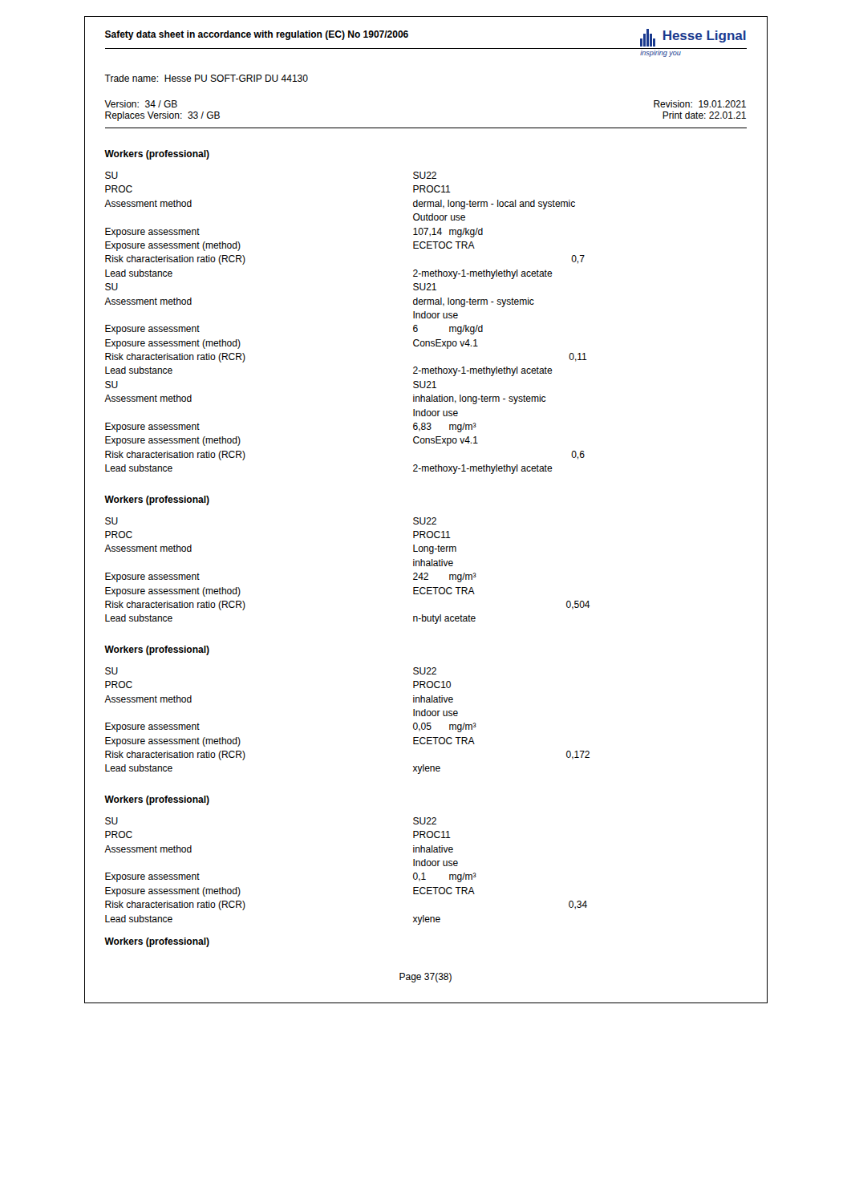Hesse Lignal
inspiring you
Safety data sheet in accordance with regulation (EC) No 1907/2006
Trade name: Hesse PU SOFT-GRIP DU 44130
| Version: 34 / GB | Revision: 19.01.2021 |
| Replaces Version: 33 / GB | Print date: 22.01.21 |
Workers (professional)
| SU | SU22 |
| PROC | PROC11 |
| Assessment method | dermal, long-term - local and systemic Outdoor use |
| Exposure assessment | 107,14 mg/kg/d |
| Exposure assessment (method) | ECETOC TRA |
| Risk characterisation ratio (RCR) | 0,7 |
| Lead substance | 2-methoxy-1-methylethyl acetate |
| SU | SU21 |
| Assessment method | dermal, long-term - systemic Indoor use |
| Exposure assessment | 6 mg/kg/d |
| Exposure assessment (method) | ConsExpo v4.1 |
| Risk characterisation ratio (RCR) | 0,11 |
| Lead substance | 2-methoxy-1-methylethyl acetate |
| SU | SU21 |
| Assessment method | inhalation, long-term - systemic Indoor use |
| Exposure assessment | 6,83 mg/m³ |
| Exposure assessment (method) | ConsExpo v4.1 |
| Risk characterisation ratio (RCR) | 0,6 |
| Lead substance | 2-methoxy-1-methylethyl acetate |
Workers (professional)
| SU | SU22 |
| PROC | PROC11 |
| Assessment method | Long-term inhalative |
| Exposure assessment | 242 mg/m³ |
| Exposure assessment (method) | ECETOC TRA |
| Risk characterisation ratio (RCR) | 0,504 |
| Lead substance | n-butyl acetate |
Workers (professional)
| SU | SU22 |
| PROC | PROC10 |
| Assessment method | inhalative Indoor use |
| Exposure assessment | 0,05 mg/m³ |
| Exposure assessment (method) | ECETOC TRA |
| Risk characterisation ratio (RCR) | 0,172 |
| Lead substance | xylene |
Workers (professional)
| SU | SU22 |
| PROC | PROC11 |
| Assessment method | inhalative Indoor use |
| Exposure assessment | 0,1 mg/m³ |
| Exposure assessment (method) | ECETOC TRA |
| Risk characterisation ratio (RCR) | 0,34 |
| Lead substance | xylene |
Workers (professional)
Page 37(38)